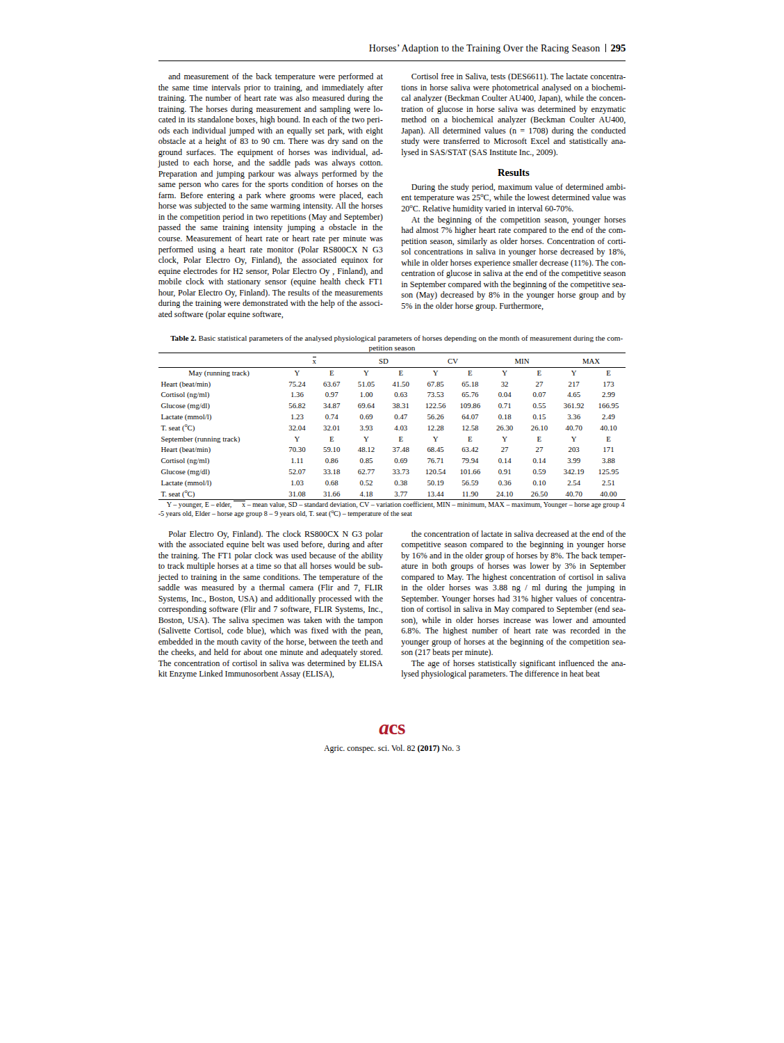Horses’ Adaption to the Training Over the Racing Season 295
and measurement of the back temperature were performed at the same time intervals prior to training, and immediately after training. The number of heart rate was also measured during the training. The horses during measurement and sampling were located in its standalone boxes, high bound. In each of the two periods each individual jumped with an equally set park, with eight obstacle at a height of 83 to 90 cm. There was dry sand on the ground surfaces. The equipment of horses was individual, adjusted to each horse, and the saddle pads was always cotton. Preparation and jumping parkour was always performed by the same person who cares for the sports condition of horses on the farm. Before entering a park where grooms were placed, each horse was subjected to the same warming intensity. All the horses in the competition period in two repetitions (May and September) passed the same training intensity jumping a obstacle in the course. Measurement of heart rate or heart rate per minute was performed using a heart rate monitor (Polar RS800CX N G3 clock, Polar Electro Oy, Finland), the associated equinox for equine electrodes for H2 sensor, Polar Electro Oy , Finland), and mobile clock with stationary sensor (equine health check FT1 hour, Polar Electro Oy, Finland). The results of the measurements during the training were demonstrated with the help of the associated software (polar equine software,
Cortisol free in Saliva, tests (DES6611). The lactate concentrations in horse saliva were photometrical analysed on a biochemical analyzer (Beckman Coulter AU400, Japan), while the concentration of glucose in horse saliva was determined by enzymatic method on a biochemical analyzer (Beckman Coulter AU400, Japan). All determined values (n = 1708) during the conducted study were transferred to Microsoft Excel and statistically analysed in SAS/STAT (SAS Institute Inc., 2009).
Results
During the study period, maximum value of determined ambient temperature was 25oC, while the lowest determined value was 20oC. Relative humidity varied in interval 60-70%.
At the beginning of the competition season, younger horses had almost 7% higher heart rate compared to the end of the competition season, similarly as older horses. Concentration of cortisol concentrations in saliva in younger horse decreased by 18%, while in older horses experience smaller decrease (11%). The concentration of glucose in saliva at the end of the competitive season in September compared with the beginning of the competitive season (May) decreased by 8% in the younger horse group and by 5% in the older horse group. Furthermore,
Table 2. Basic statistical parameters of the analysed physiological parameters of horses depending on the month of measurement during the competition season
| | x | SD | CV | MIN | MAX |
| --- | --- | --- | --- | --- | --- |
| May (running track) | Y | E | Y | E | Y | E | Y | E | Y | E |
| Heart (beat/min) | 75.24 | 63.67 | 51.05 | 41.50 | 67.85 | 65.18 | 32 | 27 | 217 | 173 |
| Cortisol (ng/ml) | 1.36 | 0.97 | 1.00 | 0.63 | 73.53 | 65.76 | 0.04 | 0.07 | 4.65 | 2.99 |
| Glucose (mg/dl) | 56.82 | 34.87 | 69.64 | 38.31 | 122.56 | 109.86 | 0.71 | 0.55 | 361.92 | 166.95 |
| Lactate (mmol/l) | 1.23 | 0.74 | 0.69 | 0.47 | 56.26 | 64.07 | 0.18 | 0.15 | 3.36 | 2.49 |
| T. seat ( o C) | 32.04 | 32.01 | 3.93 | 4.03 | 12.28 | 12.58 | 26.30 | 26.10 | 40.70 | 40.10 |
| September (running track) | Y | E | Y | E | Y | E | Y | E | Y | E |
| Heart (beat/min) | 70.30 | 59.10 | 48.12 | 37.48 | 68.45 | 63.42 | 27 | 27 | 203 | 171 |
| Cortisol (ng/ml) | 1.11 | 0.86 | 0.85 | 0.69 | 76.71 | 79.94 | 0.14 | 0.14 | 3.99 | 3.88 |
| Glucose (mg/dl) | 52.07 | 33.18 | 62.77 | 33.73 | 120.54 | 101.66 | 0.91 | 0.59 | 342.19 | 125.95 |
| Lactate (mmol/l) | 1.03 | 0.68 | 0.52 | 0.38 | 50.19 | 56.59 | 0.36 | 0.10 | 2.54 | 2.51 |
| T. seat ( o C) | 31.08 | 31.66 | 4.18 | 3.77 | 13.44 | 11.90 | 24.10 | 26.50 | 40.70 | 40.00 |
Y – younger, E – elder, x – mean value, SD – standard deviation, CV – variation coefficient, MIN – minimum, MAX – maximum, Younger – horse age group 4 -5 years old, Elder – horse age group 8 – 9 years old, T. seat (oC) – temperature of the seat
Polar Electro Oy, Finland). The clock RS800CX N G3 polar with the associated equine belt was used before, during and after the training. The FT1 polar clock was used because of the ability to track multiple horses at a time so that all horses would be subjected to training in the same conditions. The temperature of the saddle was measured by a thermal camera (Flir and 7, FLIR Systems, Inc., Boston, USA) and additionally processed with the corresponding software (Flir and 7 software, FLIR Systems, Inc., Boston, USA). The saliva specimen was taken with the tampon (Salivette Cortisol, code blue), which was fixed with the pean, embedded in the mouth cavity of the horse, between the teeth and the cheeks, and held for about one minute and adequately stored. The concentration of cortisol in saliva was determined by ELISA kit Enzyme Linked Immunosorbent Assay (ELISA),
the concentration of lactate in saliva decreased at the end of the competitive season compared to the beginning in younger horse by 16% and in the older group of horses by 8%. The back temperature in both groups of horses was lower by 3% in September compared to May. The highest concentration of cortisol in saliva in the older horses was 3.88 ng / ml during the jumping in September. Younger horses had 31% higher values of concentration of cortisol in saliva in May compared to September (end season), while in older horses increase was lower and amounted 6.8%. The highest number of heart rate was recorded in the younger group of horses at the beginning of the competition season (217 beats per minute).
The age of horses statistically significant influenced the analysed physiological parameters. The difference in heat beat
acs
Agric. conspec. sci. Vol. 82 (2017) No. 3